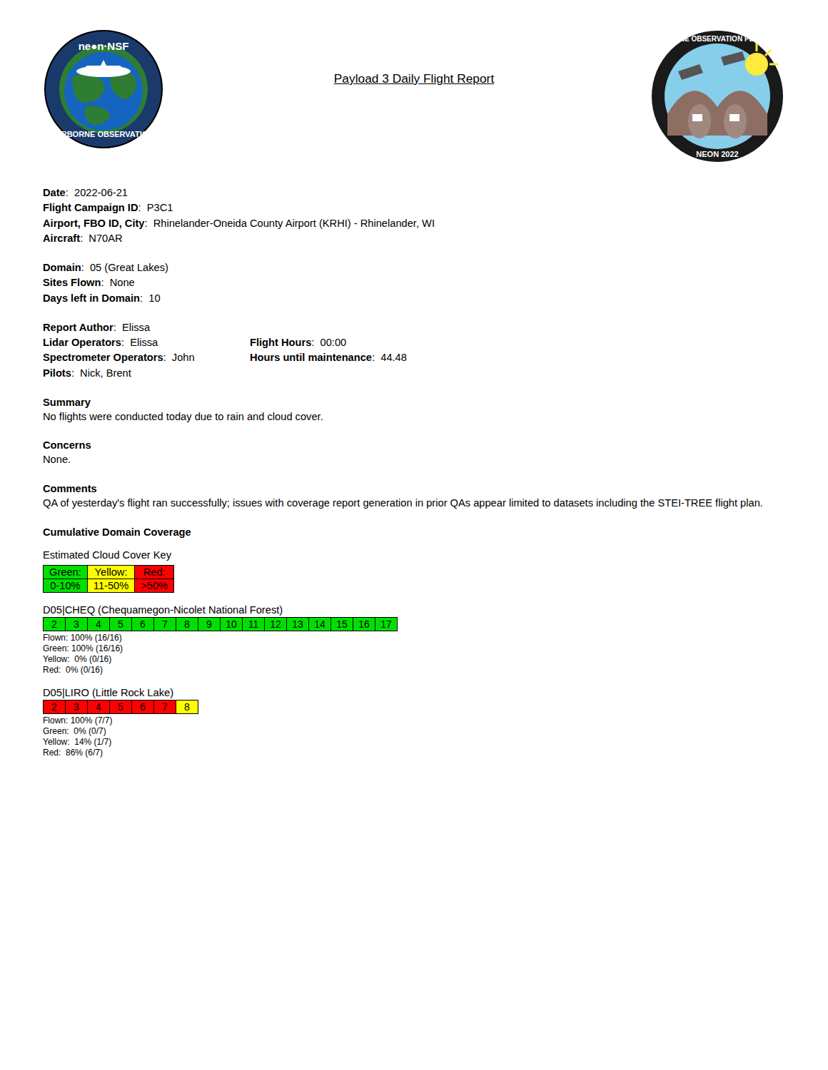ne●n·NSF AIRBORNE OBSERVATION
AIRBORNE OBSERVATION PLATFORM NEON 2022
Payload 3 Daily Flight Report
Date: 2022-06-21
Flight Campaign ID: P3C1
Airport, FBO ID, City: Rhinelander-Oneida County Airport (KRHI) - Rhinelander, WI
Aircraft: N70AR
Domain: 05 (Great Lakes)
Sites Flown: None
Days left in Domain: 10
Report Author: Elissa
Lidar Operators: Elissa
Flight Hours: 00:00
Spectrometer Operators: John
Hours until maintenance: 44.48
Pilots: Nick, Brent
Summary
No flights were conducted today due to rain and cloud cover.
Concerns
None.
Comments
QA of yesterday's flight ran successfully; issues with coverage report generation in prior QAs appear limited to datasets including the STEI-TREE flight plan.
Cumulative Domain Coverage
Estimated Cloud Cover Key
| Green: | Yellow: | Red: |
| 0-10% | 11-50% | >50% |
D05|CHEQ (Chequamegon-Nicolet National Forest)
| 2 | 3 | 4 | 5 | 6 | 7 | 8 | 9 | 10 | 11 | 12 | 13 | 14 | 15 | 16 | 17 |
Flown: 100% (16/16)
Green: 100% (16/16)
Yellow: 0% (0/16)
Red: 0% (0/16)
D05|LIRO (Little Rock Lake)
| 2 | 3 | 4 | 5 | 6 | 7 | 8 |
Flown: 100% (7/7)
Green: 0% (0/7)
Yellow: 14% (1/7)
Red: 86% (6/7)